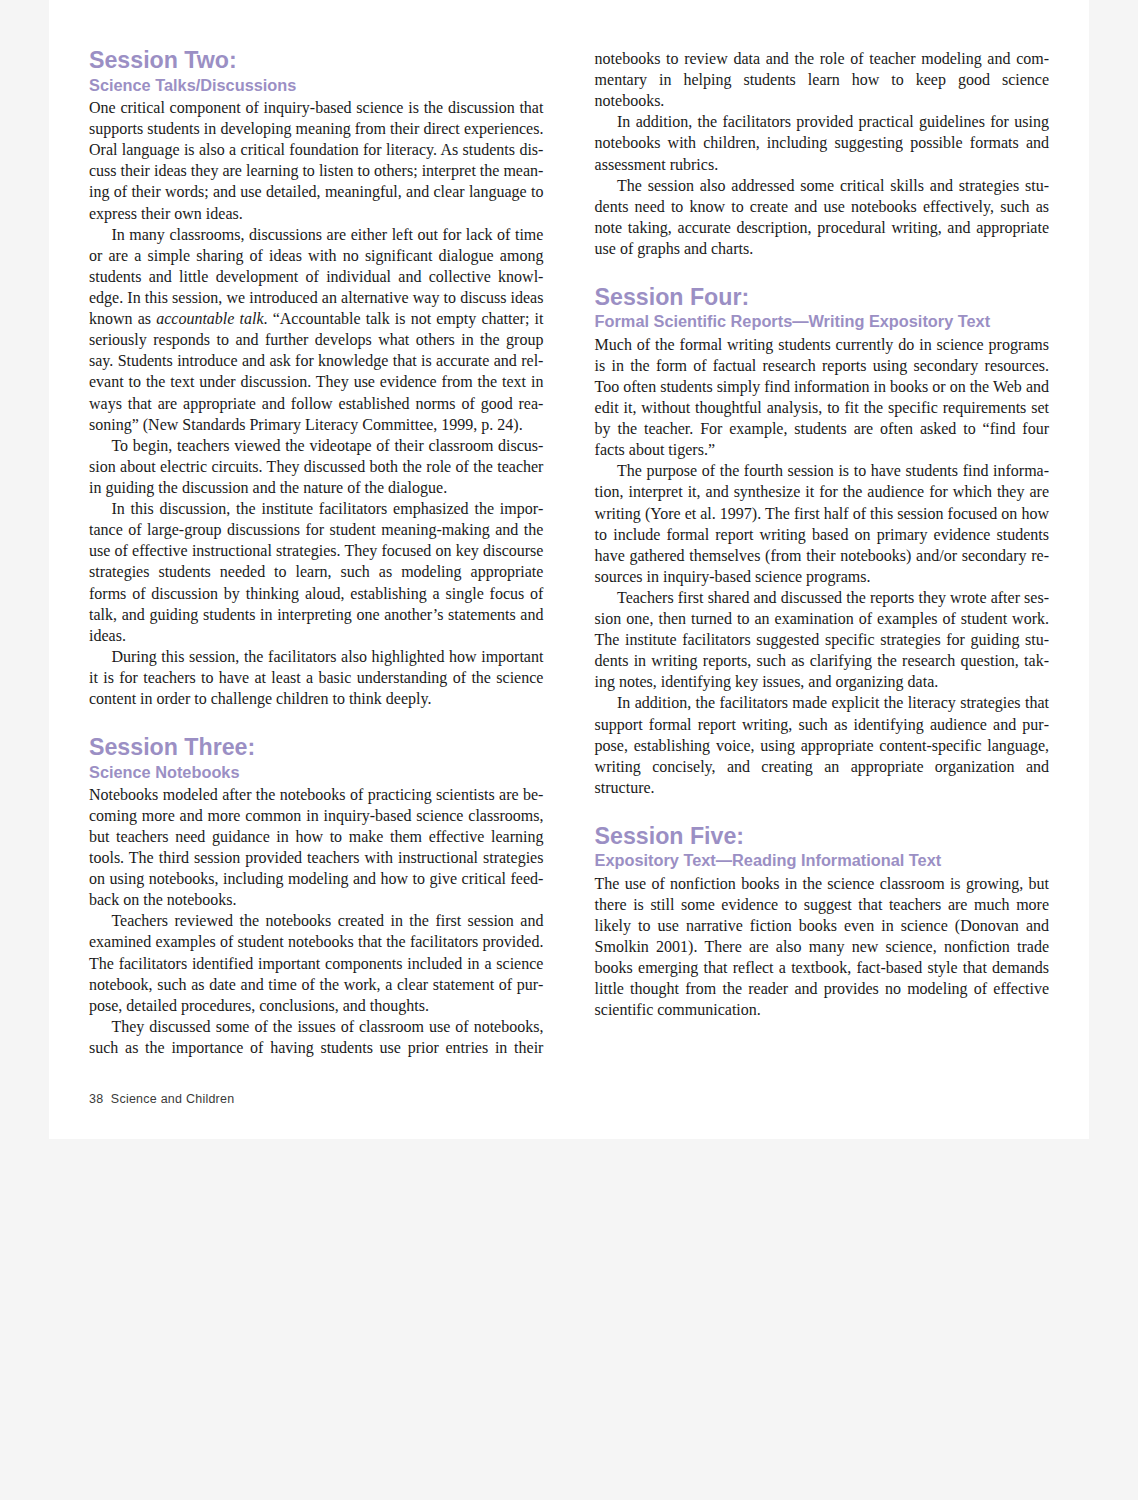Session Two:
Science Talks/Discussions
One critical component of inquiry-based science is the discussion that supports students in developing meaning from their direct experiences. Oral language is also a critical foundation for literacy. As students discuss their ideas they are learning to listen to others; interpret the meaning of their words; and use detailed, meaningful, and clear language to express their own ideas.
In many classrooms, discussions are either left out for lack of time or are a simple sharing of ideas with no significant dialogue among students and little development of individual and collective knowledge. In this session, we introduced an alternative way to discuss ideas known as accountable talk. “Accountable talk is not empty chatter; it seriously responds to and further develops what others in the group say. Students introduce and ask for knowledge that is accurate and relevant to the text under discussion. They use evidence from the text in ways that are appropriate and follow established norms of good reasoning” (New Standards Primary Literacy Committee, 1999, p. 24).
To begin, teachers viewed the videotape of their classroom discussion about electric circuits. They discussed both the role of the teacher in guiding the discussion and the nature of the dialogue.
In this discussion, the institute facilitators emphasized the importance of large-group discussions for student meaning-making and the use of effective instructional strategies. They focused on key discourse strategies students needed to learn, such as modeling appropriate forms of discussion by thinking aloud, establishing a single focus of talk, and guiding students in interpreting one another’s statements and ideas.
During this session, the facilitators also highlighted how important it is for teachers to have at least a basic understanding of the science content in order to challenge children to think deeply.
Session Three:
Science Notebooks
Notebooks modeled after the notebooks of practicing scientists are becoming more and more common in inquiry-based science classrooms, but teachers need guidance in how to make them effective learning tools. The third session provided teachers with instructional strategies on using notebooks, including modeling and how to give critical feedback on the notebooks.
Teachers reviewed the notebooks created in the first session and examined examples of student notebooks that the facilitators provided. The facilitators identified important components included in a science notebook, such as date and time of the work, a clear statement of purpose, detailed procedures, conclusions, and thoughts.
They discussed some of the issues of classroom use of notebooks, such as the importance of having students use prior entries in their notebooks to review data and the role of teacher modeling and commentary in helping students learn how to keep good science notebooks.
In addition, the facilitators provided practical guidelines for using notebooks with children, including suggesting possible formats and assessment rubrics.
The session also addressed some critical skills and strategies students need to know to create and use notebooks effectively, such as note taking, accurate description, procedural writing, and appropriate use of graphs and charts.
Session Four:
Formal Scientific Reports—Writing Expository Text
Much of the formal writing students currently do in science programs is in the form of factual research reports using secondary resources. Too often students simply find information in books or on the Web and edit it, without thoughtful analysis, to fit the specific requirements set by the teacher. For example, students are often asked to “find four facts about tigers.”
The purpose of the fourth session is to have students find information, interpret it, and synthesize it for the audience for which they are writing (Yore et al. 1997). The first half of this session focused on how to include formal report writing based on primary evidence students have gathered themselves (from their notebooks) and/or secondary resources in inquiry-based science programs.
Teachers first shared and discussed the reports they wrote after session one, then turned to an examination of examples of student work. The institute facilitators suggested specific strategies for guiding students in writing reports, such as clarifying the research question, taking notes, identifying key issues, and organizing data.
In addition, the facilitators made explicit the literacy strategies that support formal report writing, such as identifying audience and purpose, establishing voice, using appropriate content-specific language, writing concisely, and creating an appropriate organization and structure.
Session Five:
Expository Text—Reading Informational Text
The use of nonfiction books in the science classroom is growing, but there is still some evidence to suggest that teachers are much more likely to use narrative fiction books even in science (Donovan and Smolkin 2001). There are also many new science, nonfiction trade books emerging that reflect a textbook, fact-based style that demands little thought from the reader and provides no modeling of effective scientific communication.
38 Science and Children